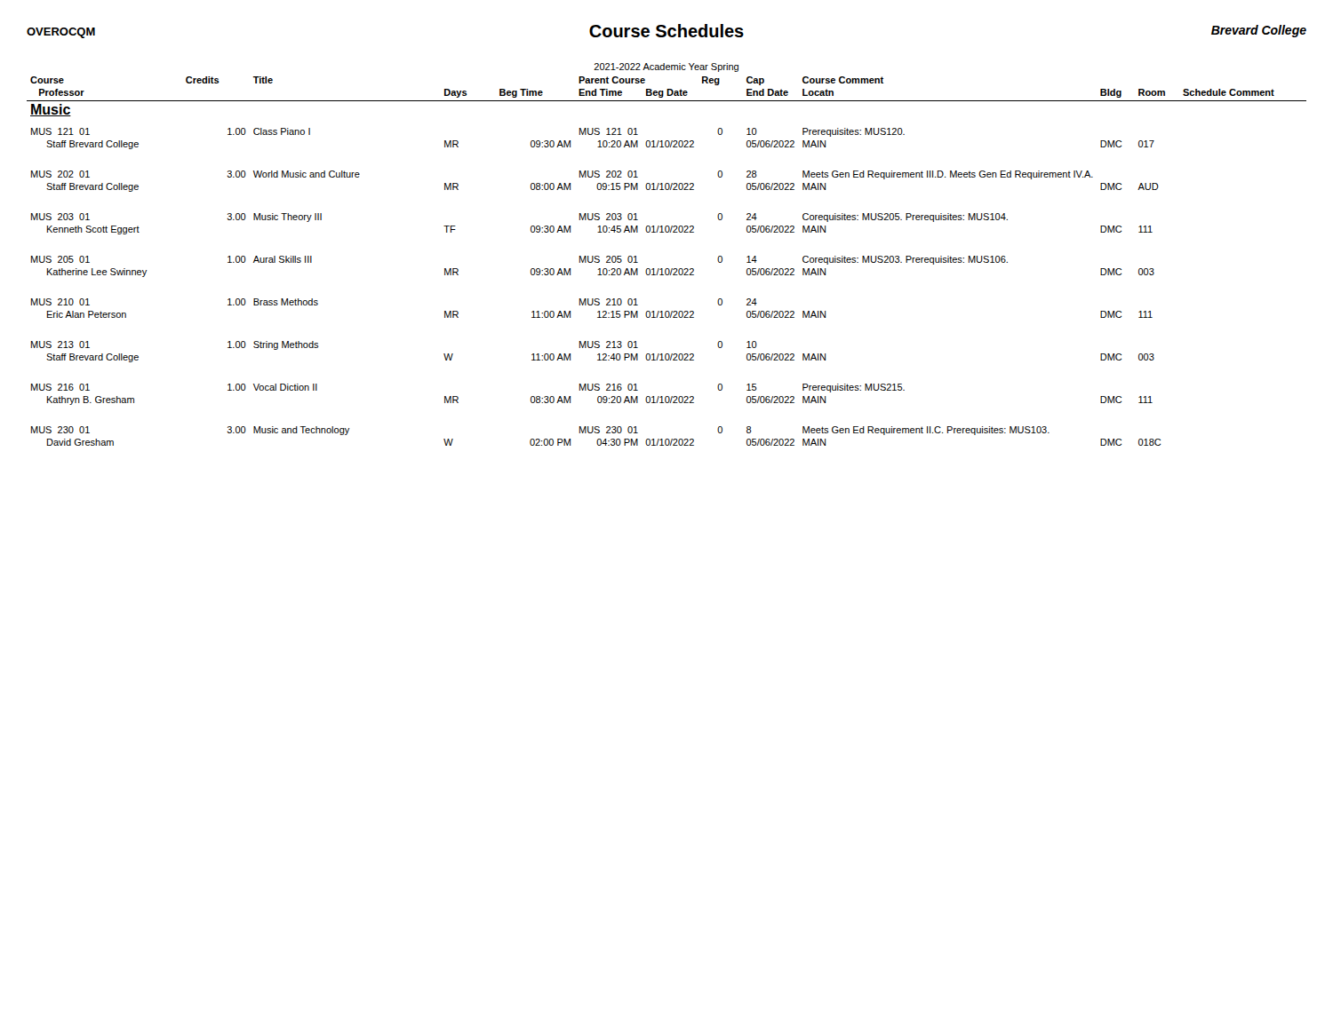OVEROCQM
Course Schedules
Brevard College
2021-2022 Academic Year Spring
| Course | Credits | Title | | | Parent Course | Reg | Cap | Course Comment | | | |
| --- | --- | --- | --- | --- | --- | --- | --- | --- | --- | --- | --- |
| Professor | | | Days | Beg Time | End Time | Beg Date | | End Date | Locatn | Bldg | Room | Schedule Comment |
| Music |
| MUS 121 01 | 1.00 | Class Piano I | | | MUS 121 01 | | 0 | 10 | Prerequisites: MUS120. |
| Staff Brevard College | | | MR | 09:30 AM | 10:20 AM | 01/10/2022 | | 05/06/2022 | MAIN | DMC | 017 | |
| MUS 202 01 | 3.00 | World Music and Culture | | | MUS 202 01 | | 0 | 28 | Meets Gen Ed Requirement III.D. Meets Gen Ed Requirement IV.A. |
| Staff Brevard College | | | MR | 08:00 AM | 09:15 PM | 01/10/2022 | | 05/06/2022 | MAIN | DMC | AUD | |
| MUS 203 01 | 3.00 | Music Theory III | | | MUS 203 01 | | 0 | 24 | Corequisites: MUS205. Prerequisites: MUS104. |
| Kenneth Scott Eggert | | | TF | 09:30 AM | 10:45 AM | 01/10/2022 | | 05/06/2022 | MAIN | DMC | 111 | |
| MUS 205 01 | 1.00 | Aural Skills III | | | MUS 205 01 | | 0 | 14 | Corequisites: MUS203. Prerequisites: MUS106. |
| Katherine Lee Swinney | | | MR | 09:30 AM | 10:20 AM | 01/10/2022 | | 05/06/2022 | MAIN | DMC | 003 | |
| MUS 210 01 | 1.00 | Brass Methods | | | MUS 210 01 | | 0 | 24 | |
| Eric Alan Peterson | | | MR | 11:00 AM | 12:15 PM | 01/10/2022 | | 05/06/2022 | MAIN | DMC | 111 | |
| MUS 213 01 | 1.00 | String Methods | | | MUS 213 01 | | 0 | 10 | |
| Staff Brevard College | | | W | 11:00 AM | 12:40 PM | 01/10/2022 | | 05/06/2022 | MAIN | DMC | 003 | |
| MUS 216 01 | 1.00 | Vocal Diction II | | | MUS 216 01 | | 0 | 15 | Prerequisites: MUS215. |
| Kathryn B. Gresham | | | MR | 08:30 AM | 09:20 AM | 01/10/2022 | | 05/06/2022 | MAIN | DMC | 111 | |
| MUS 230 01 | 3.00 | Music and Technology | | | MUS 230 01 | | 0 | 8 | Meets Gen Ed Requirement II.C. Prerequisites: MUS103. |
| David Gresham | | | W | 02:00 PM | 04:30 PM | 01/10/2022 | | 05/06/2022 | MAIN | DMC | 018C | |